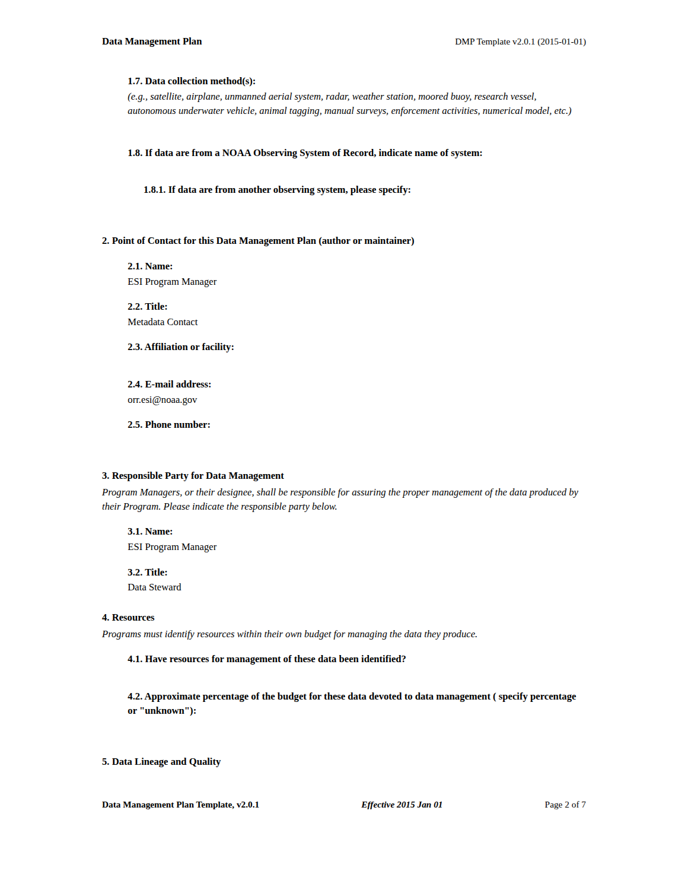Data Management Plan DMP Template v2.0.1 (2015-01-01)
1.7. Data collection method(s):
(e.g., satellite, airplane, unmanned aerial system, radar, weather station, moored buoy, research vessel, autonomous underwater vehicle, animal tagging, manual surveys, enforcement activities, numerical model, etc.)
1.8. If data are from a NOAA Observing System of Record, indicate name of system:
1.8.1. If data are from another observing system, please specify:
2. Point of Contact for this Data Management Plan (author or maintainer)
2.1. Name:
ESI Program Manager
2.2. Title:
Metadata Contact
2.3. Affiliation or facility:
2.4. E-mail address:
orr.esi@noaa.gov
2.5. Phone number:
3. Responsible Party for Data Management
Program Managers, or their designee, shall be responsible for assuring the proper management of the data produced by their Program. Please indicate the responsible party below.
3.1. Name:
ESI Program Manager
3.2. Title:
Data Steward
4. Resources
Programs must identify resources within their own budget for managing the data they produce.
4.1. Have resources for management of these data been identified?
4.2. Approximate percentage of the budget for these data devoted to data management ( specify percentage or "unknown"):
5. Data Lineage and Quality
Data Management Plan Template, v2.0.1 Effective 2015 Jan 01 Page 2 of 7